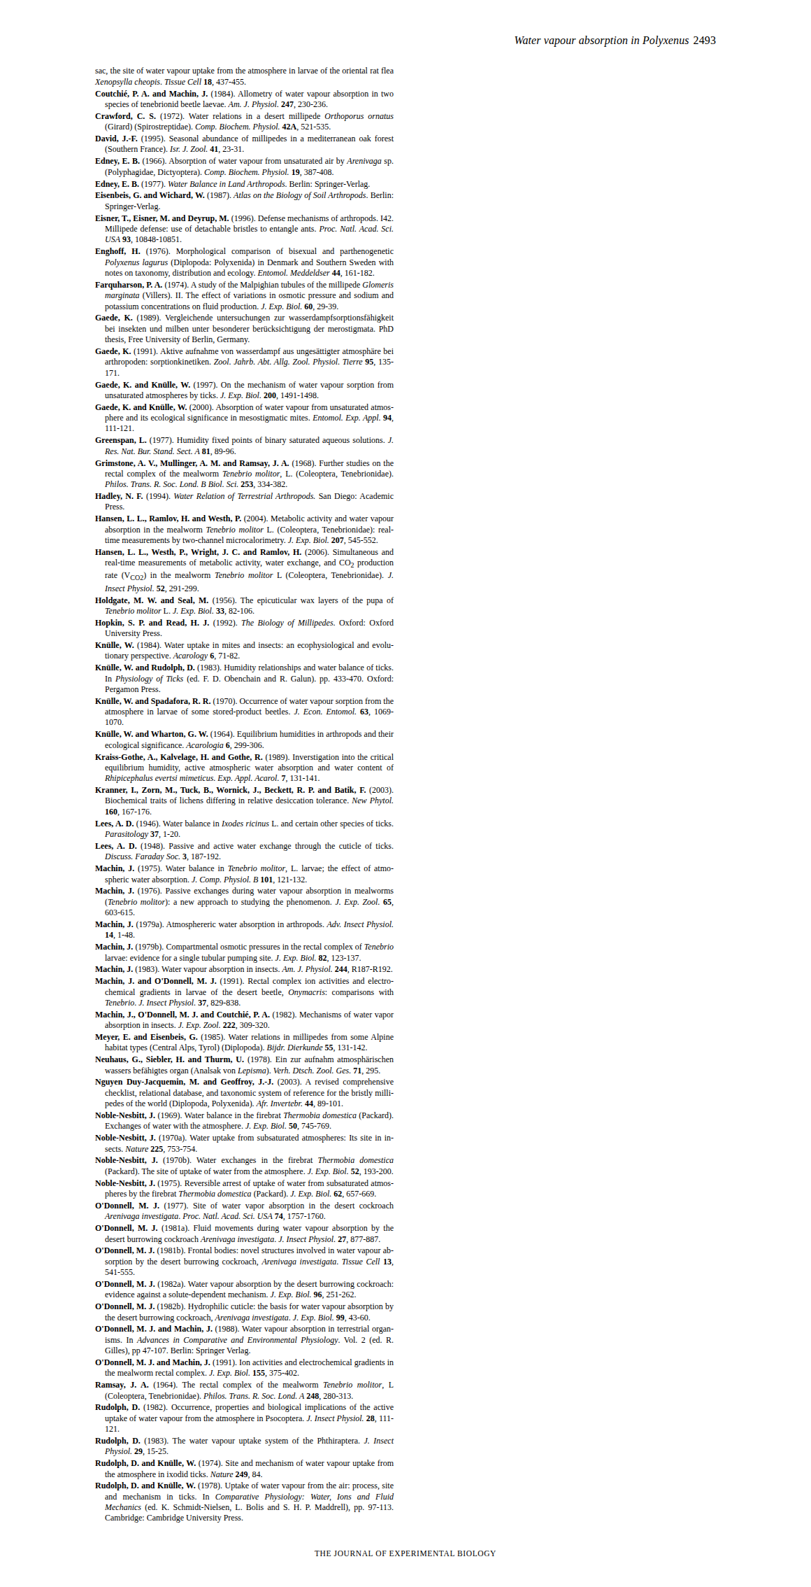Water vapour absorption in Polyxenus 2493
sac, the site of water vapour uptake from the atmosphere in larvae of the oriental rat flea Xenopsylla cheopis. Tissue Cell 18, 437-455.
Coutchié, P. A. and Machin, J. (1984). Allometry of water vapour absorption in two species of tenebrionid beetle laevae. Am. J. Physiol. 247, 230-236.
Crawford, C. S. (1972). Water relations in a desert millipede Orthoporus ornatus (Girard) (Spirostreptidae). Comp. Biochem. Physiol. 42A, 521-535.
David, J.-F. (1995). Seasonal abundance of millipedes in a mediterranean oak forest (Southern France). Isr. J. Zool. 41, 23-31.
Edney, E. B. (1966). Absorption of water vapour from unsaturated air by Arenivaga sp. (Polyphagidae, Dictyoptera). Comp. Biochem. Physiol. 19, 387-408.
Edney, E. B. (1977). Water Balance in Land Arthropods. Berlin: Springer-Verlag.
Eisenbeis, G. and Wichard, W. (1987). Atlas on the Biology of Soil Arthropods. Berlin: Springer-Verlag.
Eisner, T., Eisner, M. and Deyrup, M. (1996). Defense mechanisms of arthropods. I42. Millipede defense: use of detachable bristles to entangle ants. Proc. Natl. Acad. Sci. USA 93, 10848-10851.
Enghoff, H. (1976). Morphological comparison of bisexual and parthenogenetic Polyxenus lagurus (Diplopoda: Polyxenida) in Denmark and Southern Sweden with notes on taxonomy, distribution and ecology. Entomol. Meddeldser 44, 161-182.
Farquharson, P. A. (1974). A study of the Malpighian tubules of the millipede Glomeris marginata (Villers). II. The effect of variations in osmotic pressure and sodium and potassium concentrations on fluid production. J. Exp. Biol. 60, 29-39.
Gaede, K. (1989). Vergleichende untersuchungen zur wasserdampfsorptionsfähigkeit bei insekten und milben unter besonderer berücksichtigung der merostigmata. PhD thesis, Free University of Berlin, Germany.
Gaede, K. (1991). Aktive aufnahme von wasserdampf aus ungesättigter atmosphäre bei arthropoden: sorptionkinetiken. Zool. Jahrb. Abt. Allg. Zool. Physiol. Tierre 95, 135-171.
Gaede, K. and Knülle, W. (1997). On the mechanism of water vapour sorption from unsaturated atmospheres by ticks. J. Exp. Biol. 200, 1491-1498.
Gaede, K. and Knülle, W. (2000). Absorption of water vapour from unsaturated atmosphere and its ecological significance in mesostigmatic mites. Entomol. Exp. Appl. 94, 111-121.
Greenspan, L. (1977). Humidity fixed points of binary saturated aqueous solutions. J. Res. Nat. Bur. Stand. Sect. A 81, 89-96.
Grimstone, A. V., Mullinger, A. M. and Ramsay, J. A. (1968). Further studies on the rectal complex of the mealworm Tenebrio molitor, L. (Coleoptera, Tenebrionidae). Philos. Trans. R. Soc. Lond. B Biol. Sci. 253, 334-382.
Hadley, N. F. (1994). Water Relation of Terrestrial Arthropods. San Diego: Academic Press.
Hansen, L. L., Ramlov, H. and Westh, P. (2004). Metabolic activity and water vapour absorption in the mealworm Tenebrio molitor L. (Coleoptera, Tenebrionidae): real-time measurements by two-channel microcalorimetry. J. Exp. Biol. 207, 545-552.
Hansen, L. L., Westh, P., Wright, J. C. and Ramlov, H. (2006). Simultaneous and real-time measurements of metabolic activity, water exchange, and CO2 production rate (VCO2) in the mealworm Tenebrio molitor L (Coleoptera, Tenebrionidae). J. Insect Physiol. 52, 291-299.
Holdgate, M. W. and Seal, M. (1956). The epicuticular wax layers of the pupa of Tenebrio molitor L. J. Exp. Biol. 33, 82-106.
Hopkin, S. P. and Read, H. J. (1992). The Biology of Millipedes. Oxford: Oxford University Press.
Knülle, W. (1984). Water uptake in mites and insects: an ecophysiological and evolutionary perspective. Acarology 6, 71-82.
Knülle, W. and Rudolph, D. (1983). Humidity relationships and water balance of ticks. In Physiology of Ticks (ed. F. D. Obenchain and R. Galun). pp. 433-470. Oxford: Pergamon Press.
Knülle, W. and Spadafora, R. R. (1970). Occurrence of water vapour sorption from the atmosphere in larvae of some stored-product beetles. J. Econ. Entomol. 63, 1069-1070.
Knülle, W. and Wharton, G. W. (1964). Equilibrium humidities in arthropods and their ecological significance. Acarologia 6, 299-306.
Kraiss-Gothe, A., Kalvelage, H. and Gothe, R. (1989). Inverstigation into the critical equilibrium humidity, active atmospheric water absorption and water content of Rhipicephalus evertsi mimeticus. Exp. Appl. Acarol. 7, 131-141.
Kranner, I., Zorn, M., Tuck, B., Wornick, J., Beckett, R. P. and Batik, F. (2003). Biochemical traits of lichens differing in relative desiccation tolerance. New Phytol. 160, 167-176.
Lees, A. D. (1946). Water balance in Ixodes ricinus L. and certain other species of ticks. Parasitology 37, 1-20.
Lees, A. D. (1948). Passive and active water exchange through the cuticle of ticks. Discuss. Faraday Soc. 3, 187-192.
Machin, J. (1975). Water balance in Tenebrio molitor, L. larvae; the effect of atmospheric water absorption. J. Comp. Physiol. B 101, 121-132.
Machin, J. (1976). Passive exchanges during water vapour absorption in mealworms (Tenebrio molitor): a new approach to studying the phenomenon. J. Exp. Zool. 65, 603-615.
Machin, J. (1979a). Atmosphereric water absorption in arthropods. Adv. Insect Physiol. 14, 1-48.
Machin, J. (1979b). Compartmental osmotic pressures in the rectal complex of Tenebrio larvae: evidence for a single tubular pumping site. J. Exp. Biol. 82, 123-137.
Machin, J. (1983). Water vapour absorption in insects. Am. J. Physiol. 244, R187-R192.
Machin, J. and O'Donnell, M. J. (1991). Rectal complex ion activities and electrochemical gradients in larvae of the desert beetle, Onymacris: comparisons with Tenebrio. J. Insect Physiol. 37, 829-838.
Machin, J., O'Donnell, M. J. and Coutchié, P. A. (1982). Mechanisms of water vapor absorption in insects. J. Exp. Zool. 222, 309-320.
Meyer, E. and Eisenbeis, G. (1985). Water relations in millipedes from some Alpine habitat types (Central Alps, Tyrol) (Diplopoda). Bijdr. Dierkunde 55, 131-142.
Neuhaus, G., Siebler, H. and Thurm, U. (1978). Ein zur aufnahm atmosphärischen wassers befähigtes organ (Analsak von Lepisma). Verh. Dtsch. Zool. Ges. 71, 295.
Nguyen Duy-Jacquemin, M. and Geoffroy, J.-J. (2003). A revised comprehensive checklist, relational database, and taxonomic system of reference for the bristly millipedes of the world (Diplopoda, Polyxenida). Afr. Invertebr. 44, 89-101.
Noble-Nesbitt, J. (1969). Water balance in the firebrat Thermobia domestica (Packard). Exchanges of water with the atmosphere. J. Exp. Biol. 50, 745-769.
Noble-Nesbitt, J. (1970a). Water uptake from subsaturated atmospheres: Its site in insects. Nature 225, 753-754.
Noble-Nesbitt, J. (1970b). Water exchanges in the firebrat Thermobia domestica (Packard). The site of uptake of water from the atmosphere. J. Exp. Biol. 52, 193-200.
Noble-Nesbitt, J. (1975). Reversible arrest of uptake of water from subsaturated atmospheres by the firebrat Thermobia domestica (Packard). J. Exp. Biol. 62, 657-669.
O'Donnell, M. J. (1977). Site of water vapor absorption in the desert cockroach Arenivaga investigata. Proc. Natl. Acad. Sci. USA 74, 1757-1760.
O'Donnell, M. J. (1981a). Fluid movements during water vapour absorption by the desert burrowing cockroach Arenivaga investigata. J. Insect Physiol. 27, 877-887.
O'Donnell, M. J. (1981b). Frontal bodies: novel structures involved in water vapour absorption by the desert burrowing cockroach, Arenivaga investigata. Tissue Cell 13, 541-555.
O'Donnell, M. J. (1982a). Water vapour absorption by the desert burrowing cockroach: evidence against a solute-dependent mechanism. J. Exp. Biol. 96, 251-262.
O'Donnell, M. J. (1982b). Hydrophilic cuticle: the basis for water vapour absorption by the desert burrowing cockroach, Arenivaga investigata. J. Exp. Biol. 99, 43-60.
O'Donnell, M. J. and Machin, J. (1988). Water vapour absorption in terrestrial organisms. In Advances in Comparative and Environmental Physiology. Vol. 2 (ed. R. Gilles), pp 47-107. Berlin: Springer Verlag.
O'Donnell, M. J. and Machin, J. (1991). Ion activities and electrochemical gradients in the mealworm rectal complex. J. Exp. Biol. 155, 375-402.
Ramsay, J. A. (1964). The rectal complex of the mealworm Tenebrio molitor, L (Coleoptera, Tenebrionidae). Philos. Trans. R. Soc. Lond. A 248, 280-313.
Rudolph, D. (1982). Occurrence, properties and biological implications of the active uptake of water vapour from the atmosphere in Psocoptera. J. Insect Physiol. 28, 111-121.
Rudolph, D. (1983). The water vapour uptake system of the Phthiraptera. J. Insect Physiol. 29, 15-25.
Rudolph, D. and Knülle, W. (1974). Site and mechanism of water vapour uptake from the atmosphere in ixodid ticks. Nature 249, 84.
Rudolph, D. and Knülle, W. (1978). Uptake of water vapour from the air: process, site and mechanism in ticks. In Comparative Physiology: Water, Ions and Fluid Mechanics (ed. K. Schmidt-Nielsen, L. Bolis and S. H. P. Maddrell), pp. 97-113. Cambridge: Cambridge University Press.
THE JOURNAL OF EXPERIMENTAL BIOLOGY